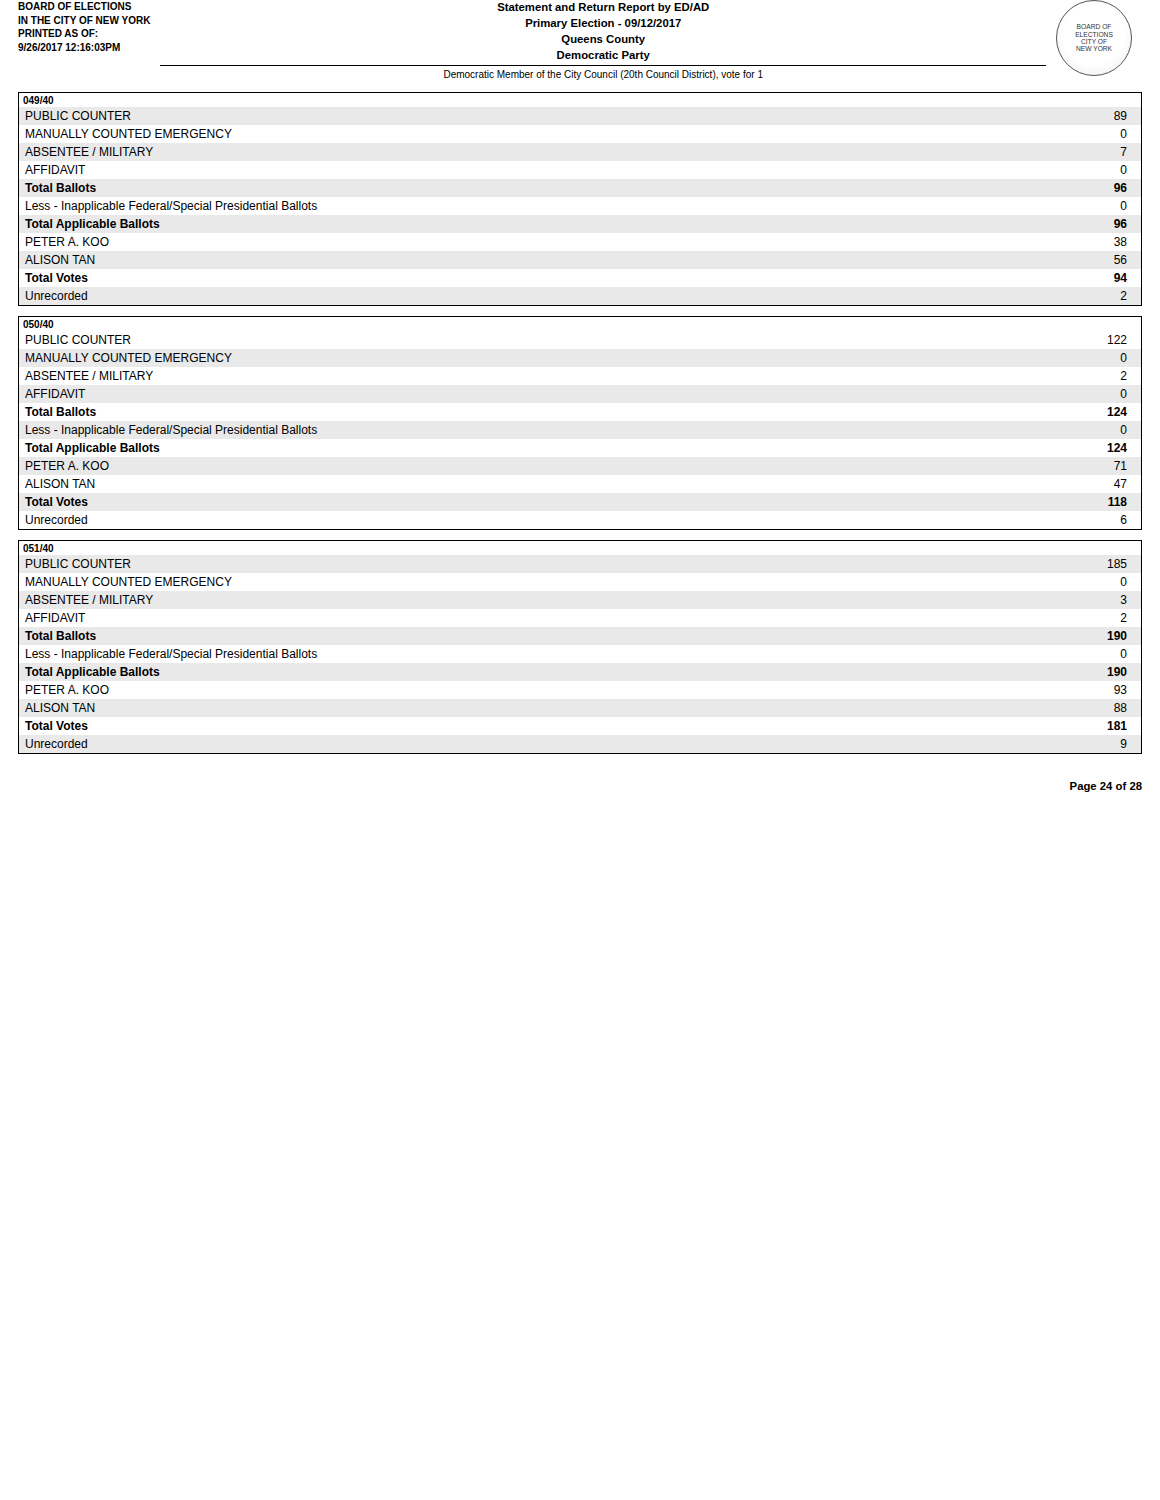BOARD OF ELECTIONS
IN THE CITY OF NEW YORK
PRINTED AS OF:
9/26/2017 12:16:03PM
Statement and Return Report by ED/AD
Primary Election - 09/12/2017
Queens County
Democratic Party
Democratic Member of the City Council (20th Council District), vote for 1
BOARD OF ELECTIONS
CITY OF
NEW YORK
049/40
| PUBLIC COUNTER | 89 |
| MANUALLY COUNTED EMERGENCY | 0 |
| ABSENTEE / MILITARY | 7 |
| AFFIDAVIT | 0 |
| Total Ballots | 96 |
| Less - Inapplicable Federal/Special Presidential Ballots | 0 |
| Total Applicable Ballots | 96 |
| PETER A. KOO | 38 |
| ALISON TAN | 56 |
| Total Votes | 94 |
| Unrecorded | 2 |
050/40
| PUBLIC COUNTER | 122 |
| MANUALLY COUNTED EMERGENCY | 0 |
| ABSENTEE / MILITARY | 2 |
| AFFIDAVIT | 0 |
| Total Ballots | 124 |
| Less - Inapplicable Federal/Special Presidential Ballots | 0 |
| Total Applicable Ballots | 124 |
| PETER A. KOO | 71 |
| ALISON TAN | 47 |
| Total Votes | 118 |
| Unrecorded | 6 |
051/40
| PUBLIC COUNTER | 185 |
| MANUALLY COUNTED EMERGENCY | 0 |
| ABSENTEE / MILITARY | 3 |
| AFFIDAVIT | 2 |
| Total Ballots | 190 |
| Less - Inapplicable Federal/Special Presidential Ballots | 0 |
| Total Applicable Ballots | 190 |
| PETER A. KOO | 93 |
| ALISON TAN | 88 |
| Total Votes | 181 |
| Unrecorded | 9 |
Page 24 of 28